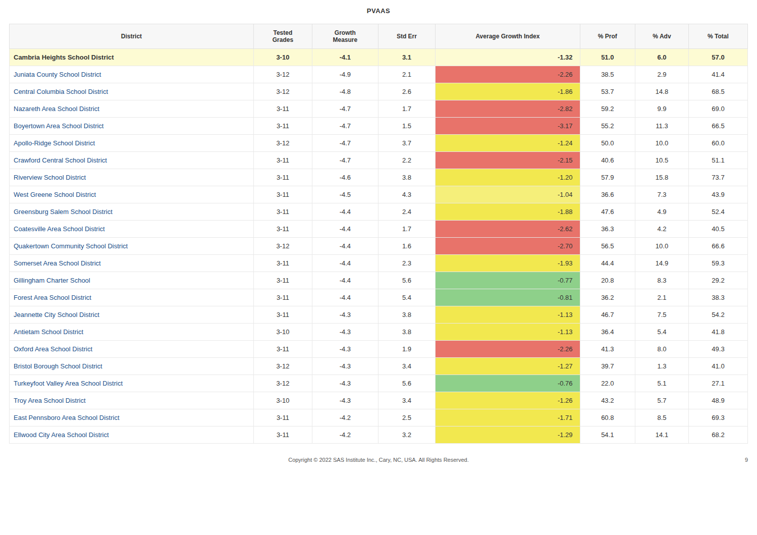PVAAS
| District | Tested Grades | Growth Measure | Std Err | Average Growth Index | % Prof | % Adv | % Total |
| --- | --- | --- | --- | --- | --- | --- | --- |
| Cambria Heights School District | 3-10 | -4.1 | 3.1 | -1.32 | 51.0 | 6.0 | 57.0 |
| Juniata County School District | 3-12 | -4.9 | 2.1 | -2.26 | 38.5 | 2.9 | 41.4 |
| Central Columbia School District | 3-12 | -4.8 | 2.6 | -1.86 | 53.7 | 14.8 | 68.5 |
| Nazareth Area School District | 3-11 | -4.7 | 1.7 | -2.82 | 59.2 | 9.9 | 69.0 |
| Boyertown Area School District | 3-11 | -4.7 | 1.5 | -3.17 | 55.2 | 11.3 | 66.5 |
| Apollo-Ridge School District | 3-12 | -4.7 | 3.7 | -1.24 | 50.0 | 10.0 | 60.0 |
| Crawford Central School District | 3-11 | -4.7 | 2.2 | -2.15 | 40.6 | 10.5 | 51.1 |
| Riverview School District | 3-11 | -4.6 | 3.8 | -1.20 | 57.9 | 15.8 | 73.7 |
| West Greene School District | 3-11 | -4.5 | 4.3 | -1.04 | 36.6 | 7.3 | 43.9 |
| Greensburg Salem School District | 3-11 | -4.4 | 2.4 | -1.88 | 47.6 | 4.9 | 52.4 |
| Coatesville Area School District | 3-11 | -4.4 | 1.7 | -2.62 | 36.3 | 4.2 | 40.5 |
| Quakertown Community School District | 3-12 | -4.4 | 1.6 | -2.70 | 56.5 | 10.0 | 66.6 |
| Somerset Area School District | 3-11 | -4.4 | 2.3 | -1.93 | 44.4 | 14.9 | 59.3 |
| Gillingham Charter School | 3-11 | -4.4 | 5.6 | -0.77 | 20.8 | 8.3 | 29.2 |
| Forest Area School District | 3-11 | -4.4 | 5.4 | -0.81 | 36.2 | 2.1 | 38.3 |
| Jeannette City School District | 3-11 | -4.3 | 3.8 | -1.13 | 46.7 | 7.5 | 54.2 |
| Antietam School District | 3-10 | -4.3 | 3.8 | -1.13 | 36.4 | 5.4 | 41.8 |
| Oxford Area School District | 3-11 | -4.3 | 1.9 | -2.26 | 41.3 | 8.0 | 49.3 |
| Bristol Borough School District | 3-12 | -4.3 | 3.4 | -1.27 | 39.7 | 1.3 | 41.0 |
| Turkeyfoot Valley Area School District | 3-12 | -4.3 | 5.6 | -0.76 | 22.0 | 5.1 | 27.1 |
| Troy Area School District | 3-10 | -4.3 | 3.4 | -1.26 | 43.2 | 5.7 | 48.9 |
| East Pennsboro Area School District | 3-11 | -4.2 | 2.5 | -1.71 | 60.8 | 8.5 | 69.3 |
| Ellwood City Area School District | 3-11 | -4.2 | 3.2 | -1.29 | 54.1 | 14.1 | 68.2 |
Copyright © 2022 SAS Institute Inc., Cary, NC, USA. All Rights Reserved.
9